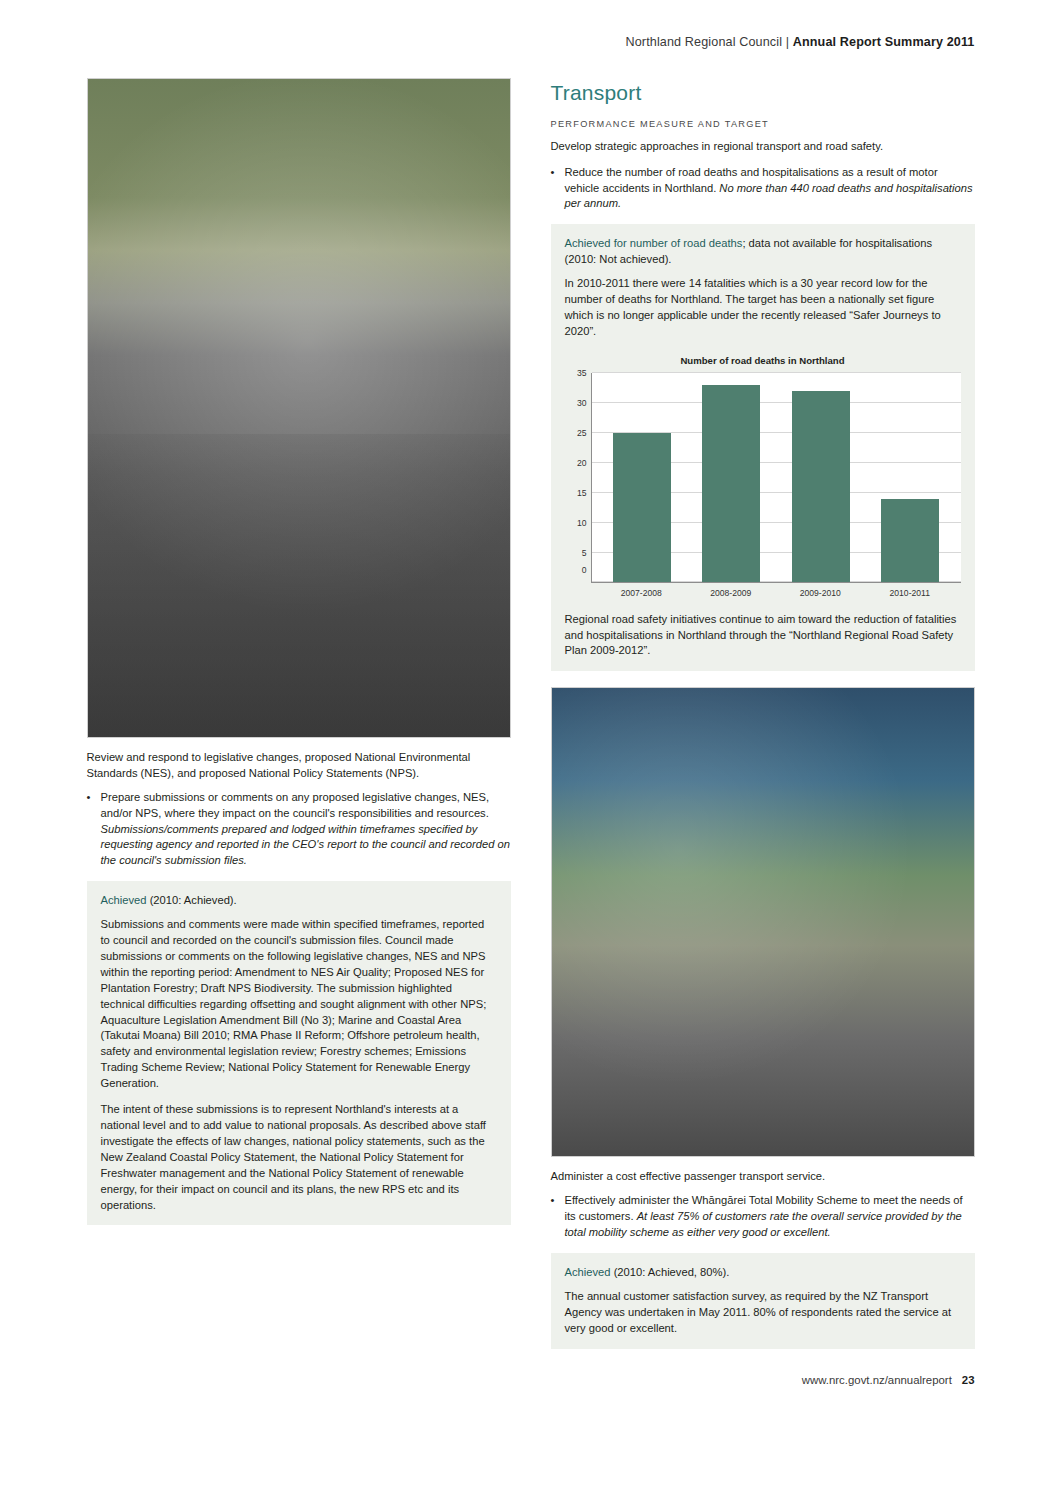Northland Regional Council | Annual Report Summary 2011
Review and respond to legislative changes, proposed National Environmental Standards (NES), and proposed National Policy Statements (NPS).
Prepare submissions or comments on any proposed legislative changes, NES, and/or NPS, where they impact on the council's responsibilities and resources. Submissions/comments prepared and lodged within timeframes specified by requesting agency and reported in the CEO's report to the council and recorded on the council's submission files.
Achieved (2010: Achieved).
Submissions and comments were made within specified timeframes, reported to council and recorded on the council's submission files. Council made submissions or comments on the following legislative changes, NES and NPS within the reporting period: Amendment to NES Air Quality; Proposed NES for Plantation Forestry; Draft NPS Biodiversity. The submission highlighted technical difficulties regarding offsetting and sought alignment with other NPS; Aquaculture Legislation Amendment Bill (No 3); Marine and Coastal Area (Takutai Moana) Bill 2010; RMA Phase II Reform; Offshore petroleum health, safety and environmental legislation review; Forestry schemes; Emissions Trading Scheme Review; National Policy Statement for Renewable Energy Generation.
The intent of these submissions is to represent Northland's interests at a national level and to add value to national proposals. As described above staff investigate the effects of law changes, national policy statements, such as the New Zealand Coastal Policy Statement, the National Policy Statement for Freshwater management and the National Policy Statement of renewable energy, for their impact on council and its plans, the new RPS etc and its operations.
Transport
Performance measure and target
Develop strategic approaches in regional transport and road safety.
Reduce the number of road deaths and hospitalisations as a result of motor vehicle accidents in Northland. No more than 440 road deaths and hospitalisations per annum.
Achieved for number of road deaths; data not available for hospitalisations (2010: Not achieved).
In 2010-2011 there were 14 fatalities which is a 30 year record low for the number of deaths for Northland. The target has been a nationally set figure which is no longer applicable under the recently released “Safer Journeys to 2020”.
Number of road deaths in Northland
0
5
10
15
20
25
30
35
2007-2008 2008-2009 2009-2010 2010-2011
Regional road safety initiatives continue to aim toward the reduction of fatalities and hospitalisations in Northland through the “Northland Regional Road Safety Plan 2009-2012”.
Administer a cost effective passenger transport service.
Effectively administer the Whāngārei Total Mobility Scheme to meet the needs of its customers. At least 75% of customers rate the overall service provided by the total mobility scheme as either very good or excellent.
Achieved (2010: Achieved, 80%).
The annual customer satisfaction survey, as required by the NZ Transport Agency was undertaken in May 2011. 80% of respondents rated the service at very good or excellent.
www.nrc.govt.nz/annualreport 23